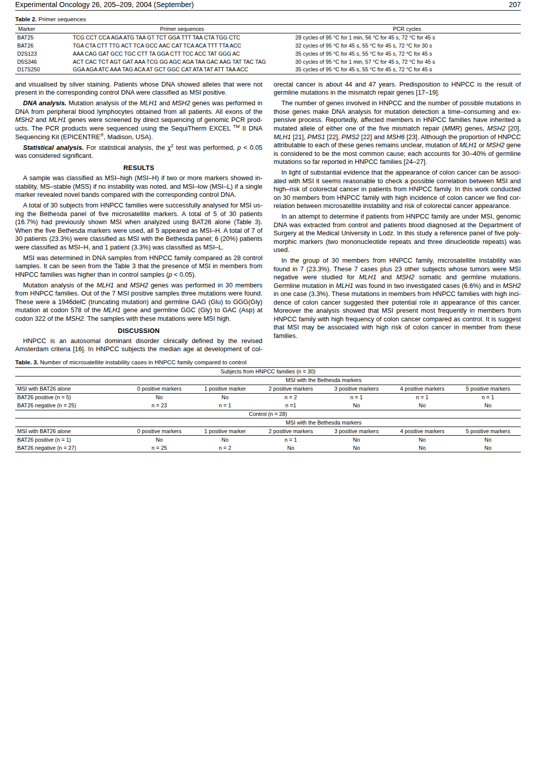Experimental Oncology 26, 205–209, 2004 (September)
207
Table 2. Primer sequences
| Marker | Primer sequences | PCR cycles |
| --- | --- | --- |
| BAT25 | TCG CCT CCA AGA ATG TAA GT TCT GGA TTT TAA CTA TGG CTC | 28 cycles of 95 °C for 1 min, 56 °C for 45 s, 72 °C for 45 s |
| BAT26 | TGA CTA CTT TTG ACT TCA GCC AAC CAT TCA ACA TTT TTA ACC | 32 cycles of 95 °C for 45 s, 55 °C for 45 s, 72 °C for 30 s |
| D2S123 | AAA CAG GAT GCC TGC CTT TA GGA CTT TCC ACC TAT GGG AC | 35 cycles of 95 °C for 45 s, 55 °C for 45 s, 72 °C for 45 s |
| D5S346 | ACT CAC TCT AGT GAT AAA TCG GG AGC AGA TAA GAC AAG TAT TAC TAG | 30 cycles of 95 °C for 1 min, 57 °C for 45 s, 72 °C for 45 s |
| D17S250 | GGA AGA ATC AAA TAG ACA AT GCT GGC CAT ATA TAT ATT TAA ACC | 35 cycles of 95 °C for 45 s, 55 °C for 45 s, 72 °C for 45 s |
and visualised by silver staining. Patients whose DNA showed alleles that were not present in the corresponding control DNA were classified as MSI positive.
DNA analysis. Mutation analysis of the MLH1 and MSH2 genes was performed in DNA from peripheral blood lymphocytes obtained from all patients. All exons of the MSH2 and MLH1 genes were screened by direct sequencing of genomic PCR products. The PCR products were sequenced using the SequiTherm EXCEL TM II DNA Sequencing Kit (EPICENTRE®, Madison, USA).
Statistical analysis. For statistical analysis, the χ2 test was performed, p < 0.05 was considered significant.
Results
A sample was classified as MSI–high (MSI–H) if two or more markers showed instability, MS–stable (MSS) if no instability was noted, and MSI–low (MSI–L) if a single marker revealed novel bands compared with the corresponding control DNA.
A total of 30 subjects from HNPCC families were successfully analysed for MSI using the Bethesda panel of five microsatellite markers. A total of 5 of 30 patients (16.7%) had previously shown MSI when analyzed using BAT26 alone (Table 3). When the five Bethesda markers were used, all 5 appeared as MSI–H. A total of 7 of 30 patients (23.3%) were classified as MSI with the Bethesda panel; 6 (20%) patients were classified as MSI–H, and 1 patient (3.3%) was classified as MSI–L.
MSI was determined in DNA samples from HNPCC family compared as 28 control samples. It can be seen from the Table 3 that the presence of MSI in members from HNPCC families was higher than in control samples (p < 0.05).
Mutation analysis of the MLH1 and MSH2 genes was performed in 30 members from HNPCC families. Out of the 7 MSI positive samples three mutations were found. These were a 1946delC (truncating mutation) and germline GAG (Glu) to GGG(Gly) mutation at codon 578 of the MLH1 gene and germline GGC (Gly) to GAC (Asp) at codon 322 of the MSH2. The samples with these mutations were MSI high.
Discussion
HNPCC is an autosomal dominant disorder clinically defined by the revised Amsterdam criteria [16]. In HNPCC subjects the median age at development of colorectal cancer is about 44 and 47 years. Predisposition to HNPCC is the result of germline mutations in the mismatch repair genes [17–19].
The number of genes involved in HNPCC and the number of possible mutations in those genes make DNA analysis for mutation detection a time–consuming and expensive process. Reportedly, affected members in HNPCC families have inherited a mutated allele of either one of the five mismatch repair (MMR) genes, MSH2 [20], MLH1 [21], PMS1 [22], PMS2 [22] and MSH6 [23]. Although the proportion of HNPCC attributable to each of these genes remains unclear, mutation of MLH1 or MSH2 gene is considered to be the most common cause; each accounts for 30–40% of germline mutations so far reported in HNPCC families [24–27].
In light of substantial evidence that the appearance of colon cancer can be associated with MSI it seems reasonable to check a possible correlation between MSI and high–risk of colorectal cancer in patients from HNPCC family. In this work conducted on 30 members from HNPCC family with high incidence of colon cancer we find correlation between microsatellite instability and risk of colorectal cancer appearance.
In an attempt to determine if patients from HNPCC family are under MSI, genomic DNA was extracted from control and patients blood diagnosed at the Department of Surgery at the Medical University in Lodz. In this study a reference panel of five polymorphic markers (two mononucleotide repeats and three dinucleotide repeats) was used.
In the group of 30 members from HNPCC family, microsatellite instability was found in 7 (23.3%). These 7 cases plus 23 other subjects whose tumors were MSI negative were studied for MLH1 and MSH2 somatic and germline mutations. Germline mutation in MLH1 was found in two investigated cases (6.6%) and in MSH2 in one case (3.3%). These mutations in members from HNPCC families with high incidence of colon cancer suggested their potential role in appearance of this cancer. Moreover the analysis showed that MSI present most frequently in members from HNPCC family with high frequency of colon cancer compared as control. It is suggest that MSI may be associated with high risk of colon cancer in member from these families.
Table. 3. Number of microsatellite instability cases in HNPCC family compared to control
| Subjects from HNPCC families (n = 30) |
| | MSI with the Bethesda markers |
| MSI with BAT26 alone | 0 positive markers | 1 positive marker | 2 positive markers | 3 positive markers | 4 positive markers | 5 positive markers |
| BAT26 positive (n = 5) | No | No | n = 2 | n = 1 | n = 1 | n = 1 |
| BAT26 negative (n = 25) | n = 23 | n = 1 | n =1 | No | No | No |
| Control (n = 28) |
| | MSI with the Bethesda markers |
| MSI with BAT26 alone | 0 positive markers | 1 positive marker | 2 positive markers | 3 positive markers | 4 positive markers | 5 positive markers |
| BAT26 positive (n = 1) | No | No | n = 1 | No | No | No |
| BAT26 negative (n = 27) | n = 25 | n = 2 | No | No | No | No |